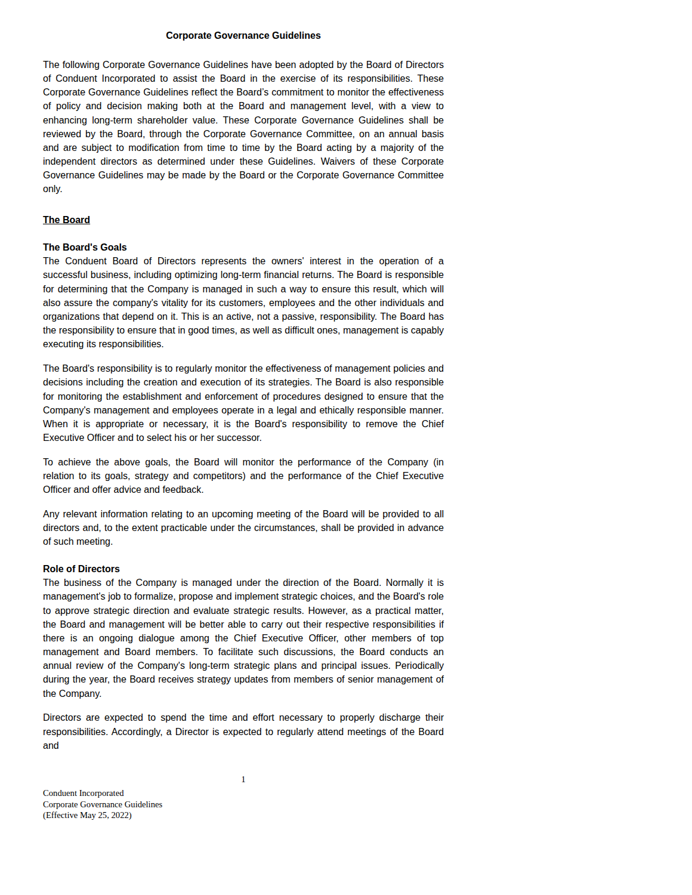Corporate Governance Guidelines
The following Corporate Governance Guidelines have been adopted by the Board of Directors of Conduent Incorporated to assist the Board in the exercise of its responsibilities. These Corporate Governance Guidelines reflect the Board’s commitment to monitor the effectiveness of policy and decision making both at the Board and management level, with a view to enhancing long-term shareholder value. These Corporate Governance Guidelines shall be reviewed by the Board, through the Corporate Governance Committee, on an annual basis and are subject to modification from time to time by the Board acting by a majority of the independent directors as determined under these Guidelines. Waivers of these Corporate Governance Guidelines may be made by the Board or the Corporate Governance Committee only.
The Board
The Board's Goals
The Conduent Board of Directors represents the owners' interest in the operation of a successful business, including optimizing long-term financial returns. The Board is responsible for determining that the Company is managed in such a way to ensure this result, which will also assure the company's vitality for its customers, employees and the other individuals and organizations that depend on it. This is an active, not a passive, responsibility. The Board has the responsibility to ensure that in good times, as well as difficult ones, management is capably executing its responsibilities.
The Board's responsibility is to regularly monitor the effectiveness of management policies and decisions including the creation and execution of its strategies. The Board is also responsible for monitoring the establishment and enforcement of procedures designed to ensure that the Company's management and employees operate in a legal and ethically responsible manner. When it is appropriate or necessary, it is the Board's responsibility to remove the Chief Executive Officer and to select his or her successor.
To achieve the above goals, the Board will monitor the performance of the Company (in relation to its goals, strategy and competitors) and the performance of the Chief Executive Officer and offer advice and feedback.
Any relevant information relating to an upcoming meeting of the Board will be provided to all directors and, to the extent practicable under the circumstances, shall be provided in advance of such meeting.
Role of Directors
The business of the Company is managed under the direction of the Board. Normally it is management's job to formalize, propose and implement strategic choices, and the Board's role to approve strategic direction and evaluate strategic results. However, as a practical matter, the Board and management will be better able to carry out their respective responsibilities if there is an ongoing dialogue among the Chief Executive Officer, other members of top management and Board members. To facilitate such discussions, the Board conducts an annual review of the Company's long-term strategic plans and principal issues. Periodically during the year, the Board receives strategy updates from members of senior management of the Company.
Directors are expected to spend the time and effort necessary to properly discharge their responsibilities. Accordingly, a Director is expected to regularly attend meetings of the Board and
1
Conduent Incorporated
Corporate Governance Guidelines
(Effective May 25, 2022)